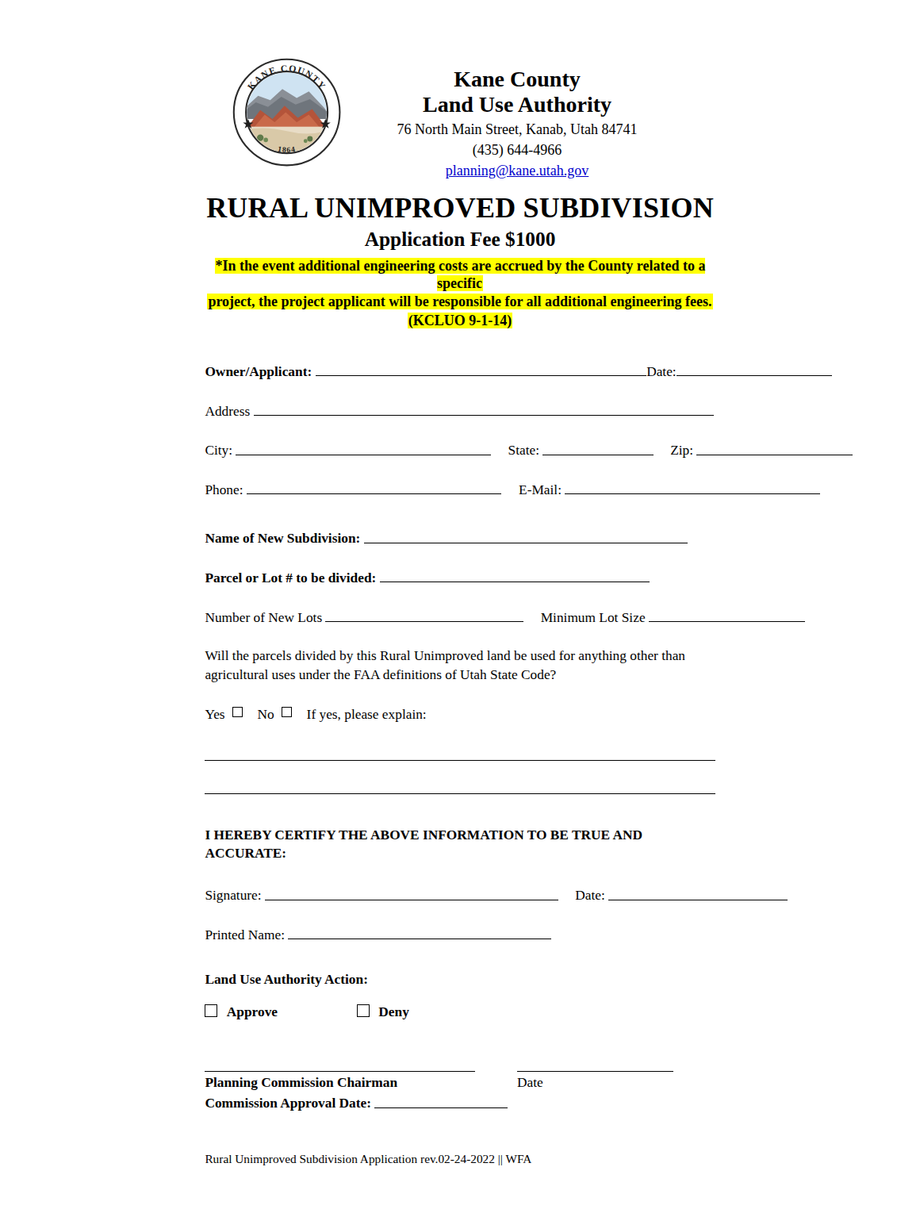KANE COUNTY 1864
Kane County
Land Use Authority
76 North Main Street, Kanab, Utah 84741
(435) 644-4966
planning@kane.utah.gov
RURAL UNIMPROVED SUBDIVISION
Application Fee $1000
*In the event additional engineering costs are accrued by the County related to a specific
project, the project applicant will be responsible for all additional engineering fees. (KCLUO 9-1-14)
Owner/Applicant: Date:
Address
City: State: Zip:
Phone: E-Mail:
Name of New Subdivision:
Parcel or Lot # to be divided:
Number of New Lots Minimum Lot Size
Will the parcels divided by this Rural Unimproved land be used for anything other than agricultural uses under the FAA definitions of Utah State Code?
Yes No If yes, please explain:
I HEREBY CERTIFY THE ABOVE INFORMATION TO BE TRUE AND ACCURATE:
Signature: Date:
Printed Name:
Land Use Authority Action:
Approve Deny
Planning Commission Chairman Date
Commission Approval Date:
Rural Unimproved Subdivision Application rev.02-24-2022 || WFA